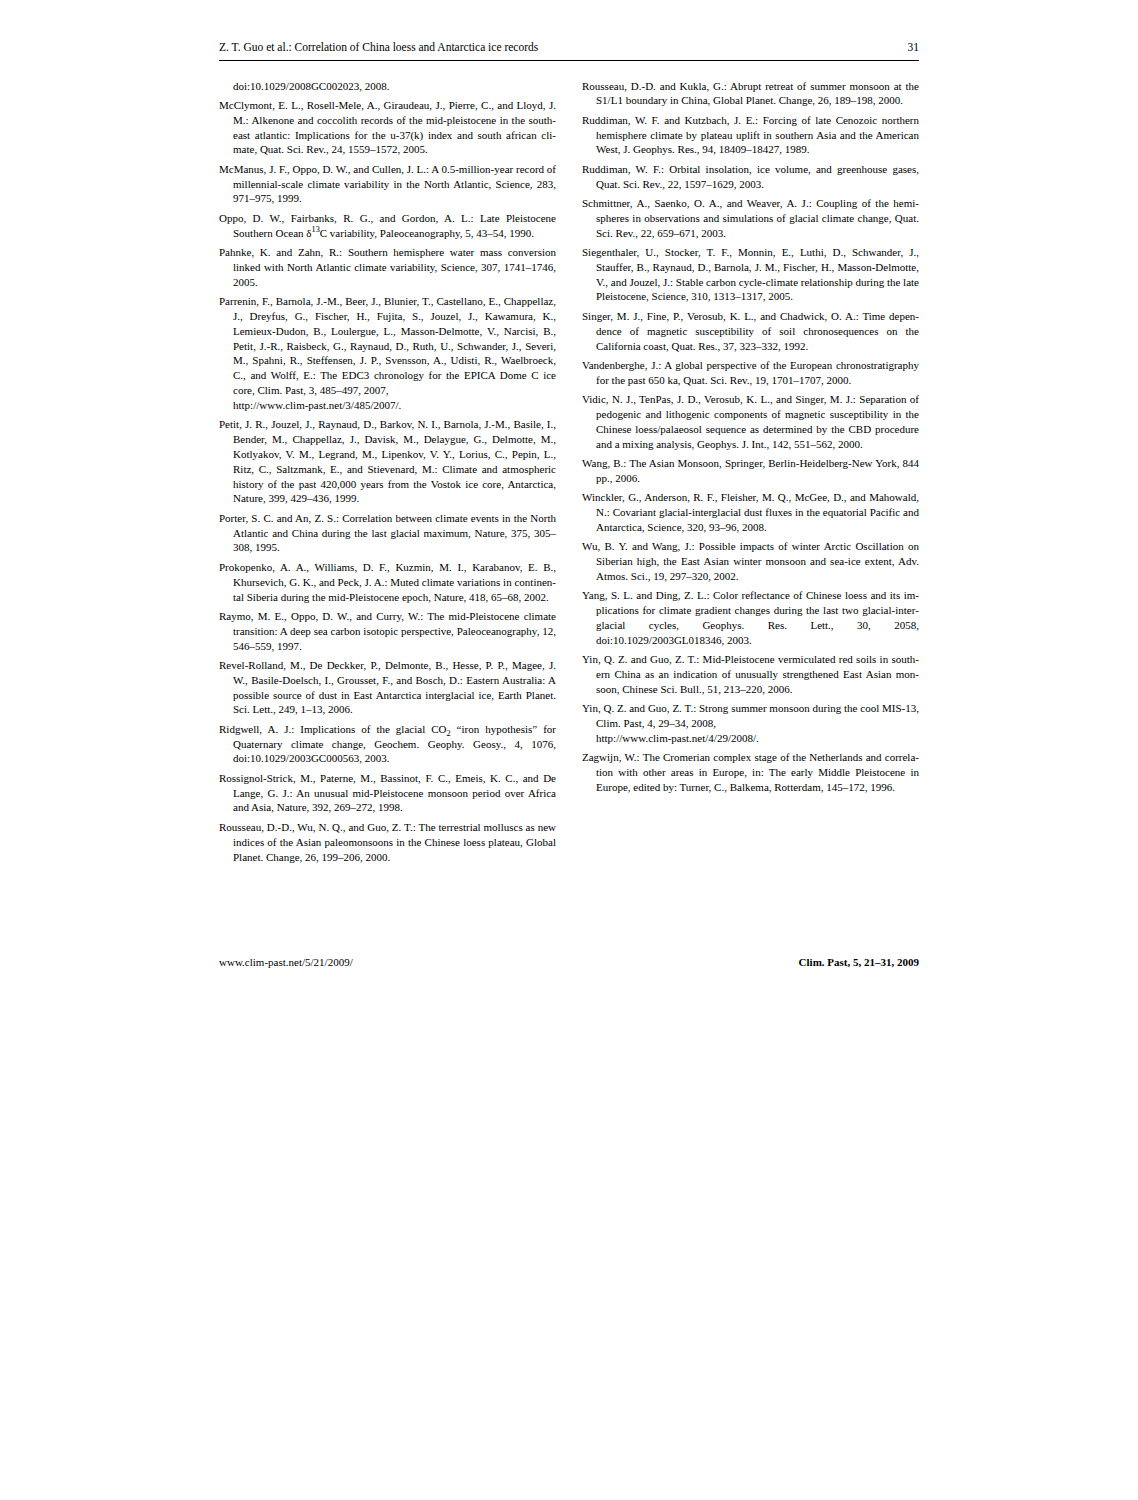Z. T. Guo et al.: Correlation of China loess and Antarctica ice records 31
doi:10.1029/2008GC002023, 2008.
McClymont, E. L., Rosell-Mele, A., Giraudeau, J., Pierre, C., and Lloyd, J. M.: Alkenone and coccolith records of the mid-pleistocene in the south-east atlantic: Implications for the u-37(k) index and south african climate, Quat. Sci. Rev., 24, 1559–1572, 2005.
McManus, J. F., Oppo, D. W., and Cullen, J. L.: A 0.5-million-year record of millennial-scale climate variability in the North Atlantic, Science, 283, 971–975, 1999.
Oppo, D. W., Fairbanks, R. G., and Gordon, A. L.: Late Pleistocene Southern Ocean δ13C variability, Paleoceanography, 5, 43–54, 1990.
Pahnke, K. and Zahn, R.: Southern hemisphere water mass conversion linked with North Atlantic climate variability, Science, 307, 1741–1746, 2005.
Parrenin, F., Barnola, J.-M., Beer, J., Blunier, T., Castellano, E., Chappellaz, J., Dreyfus, G., Fischer, H., Fujita, S., Jouzel, J., Kawamura, K., Lemieux-Dudon, B., Loulergue, L., Masson-Delmotte, V., Narcisi, B., Petit, J.-R., Raisbeck, G., Raynaud, D., Ruth, U., Schwander, J., Severi, M., Spahni, R., Steffensen, J. P., Svensson, A., Udisti, R., Waelbroeck, C., and Wolff, E.: The EDC3 chronology for the EPICA Dome C ice core, Clim. Past, 3, 485–497, 2007,
http://www.clim-past.net/3/485/2007/.
Petit, J. R., Jouzel, J., Raynaud, D., Barkov, N. I., Barnola, J.-M., Basile, I., Bender, M., Chappellaz, J., Davisk, M., Delaygue, G., Delmotte, M., Kotlyakov, V. M., Legrand, M., Lipenkov, V. Y., Lorius, C., Pepin, L., Ritz, C., Saltzmank, E., and Stievenard, M.: Climate and atmospheric history of the past 420,000 years from the Vostok ice core, Antarctica, Nature, 399, 429–436, 1999.
Porter, S. C. and An, Z. S.: Correlation between climate events in the North Atlantic and China during the last glacial maximum, Nature, 375, 305–308, 1995.
Prokopenko, A. A., Williams, D. F., Kuzmin, M. I., Karabanov, E. B., Khursevich, G. K., and Peck, J. A.: Muted climate variations in continental Siberia during the mid-Pleistocene epoch, Nature, 418, 65–68, 2002.
Raymo, M. E., Oppo, D. W., and Curry, W.: The mid-Pleistocene climate transition: A deep sea carbon isotopic perspective, Paleoceanography, 12, 546–559, 1997.
Revel-Rolland, M., De Deckker, P., Delmonte, B., Hesse, P. P., Magee, J. W., Basile-Doelsch, I., Grousset, F., and Bosch, D.: Eastern Australia: A possible source of dust in East Antarctica interglacial ice, Earth Planet. Sci. Lett., 249, 1–13, 2006.
Ridgwell, A. J.: Implications of the glacial CO2 “iron hypothesis” for Quaternary climate change, Geochem. Geophy. Geosy., 4, 1076, doi:10.1029/2003GC000563, 2003.
Rossignol-Strick, M., Paterne, M., Bassinot, F. C., Emeis, K. C., and De Lange, G. J.: An unusual mid-Pleistocene monsoon period over Africa and Asia, Nature, 392, 269–272, 1998.
Rousseau, D.-D., Wu, N. Q., and Guo, Z. T.: The terrestrial molluscs as new indices of the Asian paleomonsoons in the Chinese loess plateau, Global Planet. Change, 26, 199–206, 2000.
Rousseau, D.-D. and Kukla, G.: Abrupt retreat of summer monsoon at the S1/L1 boundary in China, Global Planet. Change, 26, 189–198, 2000.
Ruddiman, W. F. and Kutzbach, J. E.: Forcing of late Cenozoic northern hemisphere climate by plateau uplift in southern Asia and the American West, J. Geophys. Res., 94, 18409–18427, 1989.
Ruddiman, W. F.: Orbital insolation, ice volume, and greenhouse gases, Quat. Sci. Rev., 22, 1597–1629, 2003.
Schmittner, A., Saenko, O. A., and Weaver, A. J.: Coupling of the hemispheres in observations and simulations of glacial climate change, Quat. Sci. Rev., 22, 659–671, 2003.
Siegenthaler, U., Stocker, T. F., Monnin, E., Luthi, D., Schwander, J., Stauffer, B., Raynaud, D., Barnola, J. M., Fischer, H., Masson-Delmotte, V., and Jouzel, J.: Stable carbon cycle-climate relationship during the late Pleistocene, Science, 310, 1313–1317, 2005.
Singer, M. J., Fine, P., Verosub, K. L., and Chadwick, O. A.: Time dependence of magnetic susceptibility of soil chronosequences on the California coast, Quat. Res., 37, 323–332, 1992.
Vandenberghe, J.: A global perspective of the European chronostratigraphy for the past 650 ka, Quat. Sci. Rev., 19, 1701–1707, 2000.
Vidic, N. J., TenPas, J. D., Verosub, K. L., and Singer, M. J.: Separation of pedogenic and lithogenic components of magnetic susceptibility in the Chinese loess/palaeosol sequence as determined by the CBD procedure and a mixing analysis, Geophys. J. Int., 142, 551–562, 2000.
Wang, B.: The Asian Monsoon, Springer, Berlin-Heidelberg-New York, 844 pp., 2006.
Winckler, G., Anderson, R. F., Fleisher, M. Q., McGee, D., and Mahowald, N.: Covariant glacial-interglacial dust fluxes in the equatorial Pacific and Antarctica, Science, 320, 93–96, 2008.
Wu, B. Y. and Wang, J.: Possible impacts of winter Arctic Oscillation on Siberian high, the East Asian winter monsoon and sea-ice extent, Adv. Atmos. Sci., 19, 297–320, 2002.
Yang, S. L. and Ding, Z. L.: Color reflectance of Chinese loess and its implications for climate gradient changes during the last two glacial-interglacial cycles, Geophys. Res. Lett., 30, 2058, doi:10.1029/2003GL018346, 2003.
Yin, Q. Z. and Guo, Z. T.: Mid-Pleistocene vermiculated red soils in southern China as an indication of unusually strengthened East Asian monsoon, Chinese Sci. Bull., 51, 213–220, 2006.
Yin, Q. Z. and Guo, Z. T.: Strong summer monsoon during the cool MIS-13, Clim. Past, 4, 29–34, 2008,
http://www.clim-past.net/4/29/2008/.
Zagwijn, W.: The Cromerian complex stage of the Netherlands and correlation with other areas in Europe, in: The early Middle Pleistocene in Europe, edited by: Turner, C., Balkema, Rotterdam, 145–172, 1996.
www.clim-past.net/5/21/2009/ Clim. Past, 5, 21–31, 2009